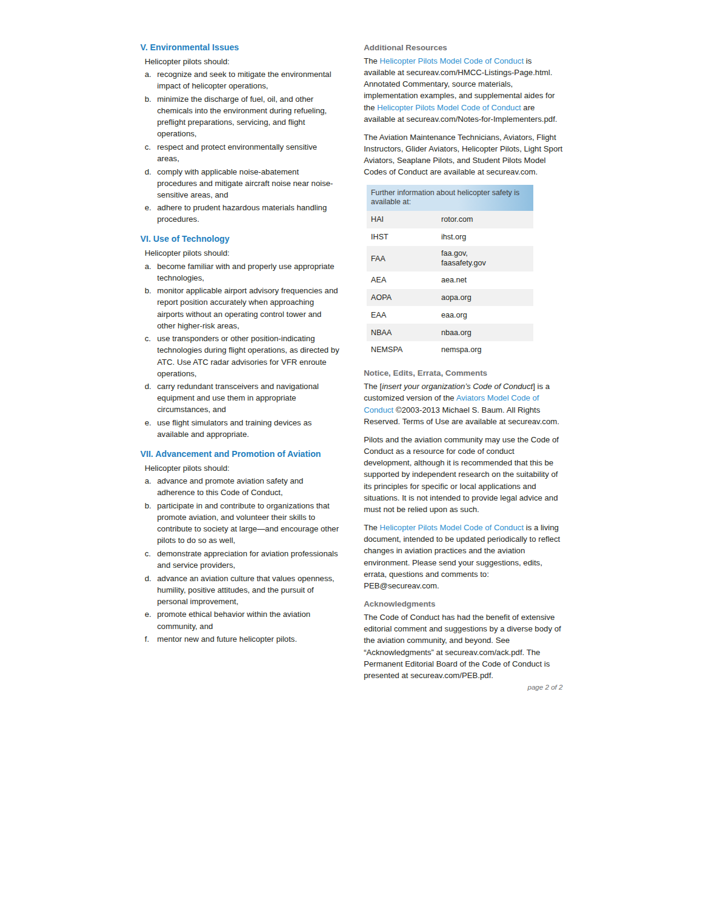V. Environmental Issues
Helicopter pilots should:
a. recognize and seek to mitigate the environmental impact of helicopter operations,
b. minimize the discharge of fuel, oil, and other chemicals into the environment during refueling, preflight preparations, servicing, and flight operations,
c. respect and protect environmentally sensitive areas,
d. comply with applicable noise-abatement procedures and mitigate aircraft noise near noise-sensitive areas, and
e. adhere to prudent hazardous materials handling procedures.
VI. Use of Technology
Helicopter pilots should:
a. become familiar with and properly use appropriate technologies,
b. monitor applicable airport advisory frequencies and report position accurately when approaching airports without an operating control tower and other higher-risk areas,
c. use transponders or other position-indicating technologies during flight operations, as directed by ATC. Use ATC radar advisories for VFR enroute operations,
d. carry redundant transceivers and navigational equipment and use them in appropriate circumstances, and
e. use flight simulators and training devices as available and appropriate.
VII. Advancement and Promotion of Aviation
Helicopter pilots should:
a. advance and promote aviation safety and adherence to this Code of Conduct,
b. participate in and contribute to organizations that promote aviation, and volunteer their skills to contribute to society at large—and encourage other pilots to do so as well,
c. demonstrate appreciation for aviation professionals and service providers,
d. advance an aviation culture that values openness, humility, positive attitudes, and the pursuit of personal improvement,
e. promote ethical behavior within the aviation community, and
f. mentor new and future helicopter pilots.
Additional Resources
The Helicopter Pilots Model Code of Conduct is available at secureav.com/HMCC-Listings-Page.html. Annotated Commentary, source materials, implementation examples, and supplemental aides for the Helicopter Pilots Model Code of Conduct are available at secureav.com/Notes-for-Implementers.pdf.
The Aviation Maintenance Technicians, Aviators, Flight Instructors, Glider Aviators, Helicopter Pilots, Light Sport Aviators, Seaplane Pilots, and Student Pilots Model Codes of Conduct are available at secureav.com.
Further information about helicopter safety is available at:
| HAI | rotor.com |
| IHST | ihst.org |
| FAA | faa.gov, faasafety.gov |
| AEA | aea.net |
| AOPA | aopa.org |
| EAA | eaa.org |
| NBAA | nbaa.org |
| NEMSPA | nemspa.org |
Notice, Edits, Errata, Comments
The [insert your organization’s Code of Conduct] is a customized version of the Aviators Model Code of Conduct ©2003-2013 Michael S. Baum. All Rights Reserved. Terms of Use are available at secureav.com.
Pilots and the aviation community may use the Code of Conduct as a resource for code of conduct development, although it is recommended that this be supported by independent research on the suitability of its principles for specific or local applications and situations. It is not intended to provide legal advice and must not be relied upon as such.
The Helicopter Pilots Model Code of Conduct is a living document, intended to be updated periodically to reflect changes in aviation practices and the aviation environment. Please send your suggestions, edits, errata, questions and comments to: PEB@secureav.com.
Acknowledgments
The Code of Conduct has had the benefit of extensive editorial comment and suggestions by a diverse body of the aviation community, and beyond. See “Acknowledgments” at secureav.com/ack.pdf. The Permanent Editorial Board of the Code of Conduct is presented at secureav.com/PEB.pdf.
page 2 of 2